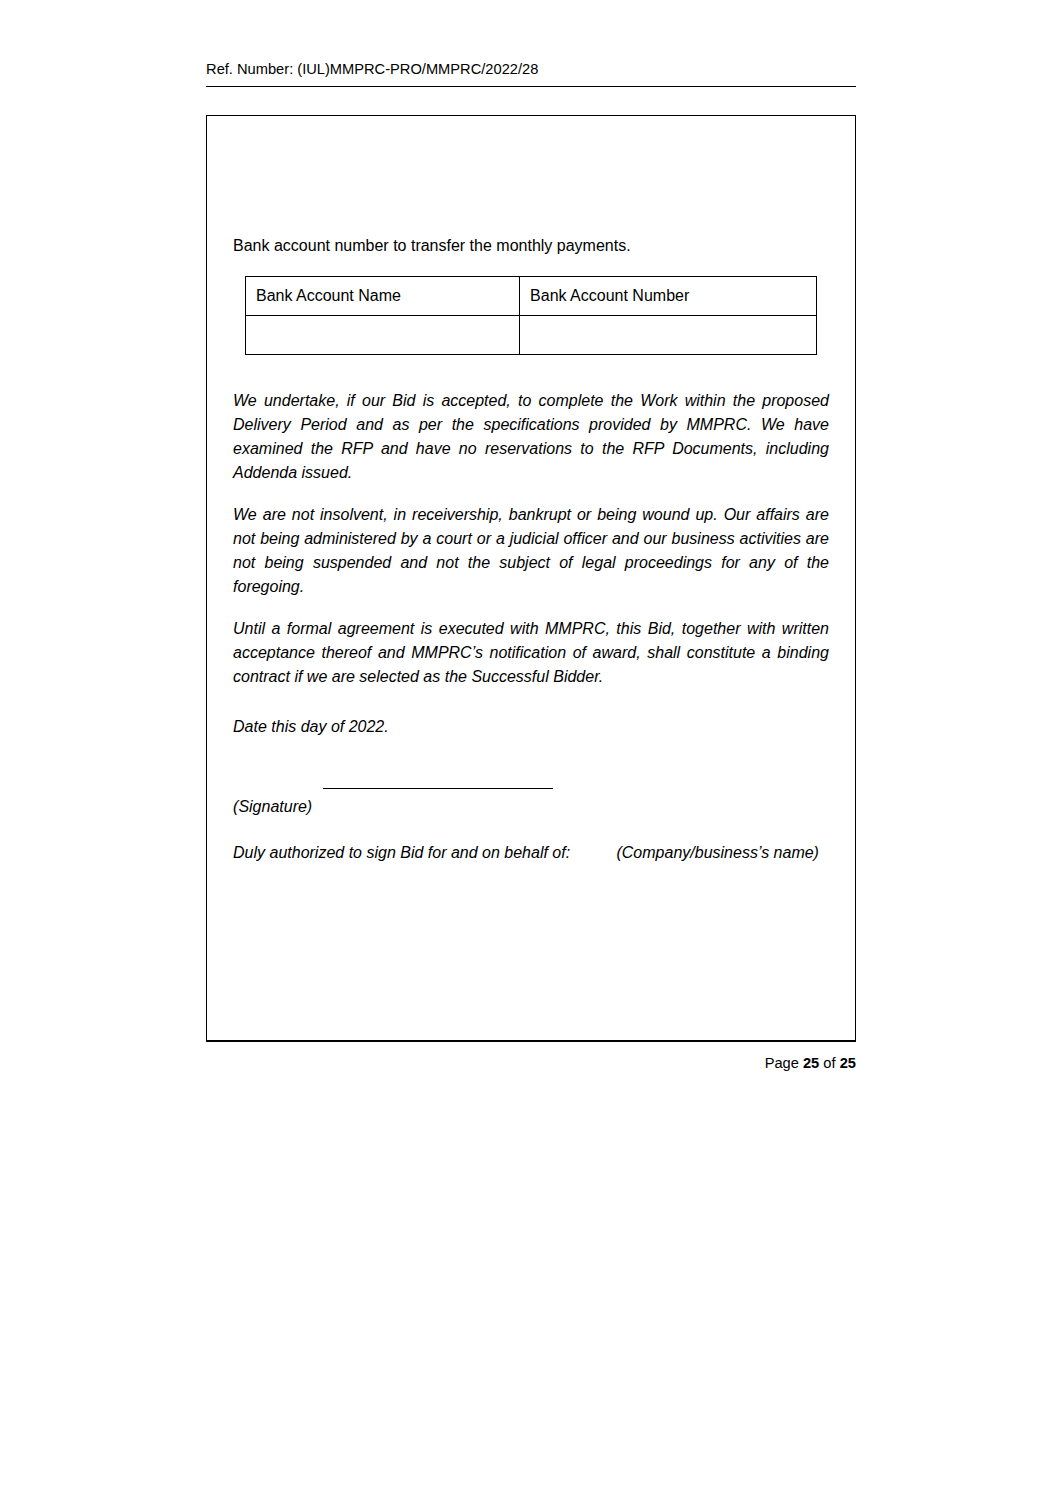Ref. Number: (IUL)MMPRC-PRO/MMPRC/2022/28
Bank account number to transfer the monthly payments.
| Bank Account Name | Bank Account Number |
We undertake, if our Bid is accepted, to complete the Work within the proposed Delivery Period and as per the specifications provided by MMPRC. We have examined the RFP and have no reservations to the RFP Documents, including Addenda issued.
We are not insolvent, in receivership, bankrupt or being wound up. Our affairs are not being administered by a court or a judicial officer and our business activities are not being suspended and not the subject of legal proceedings for any of the foregoing.
Until a formal agreement is executed with MMPRC, this Bid, together with written acceptance thereof and MMPRC’s notification of award, shall constitute a binding contract if we are selected as the Successful Bidder.
Date this day of 2022.
(Signature)
Duly authorized to sign Bid for and on behalf of: (Company/business’s name)
Page 25 of 25